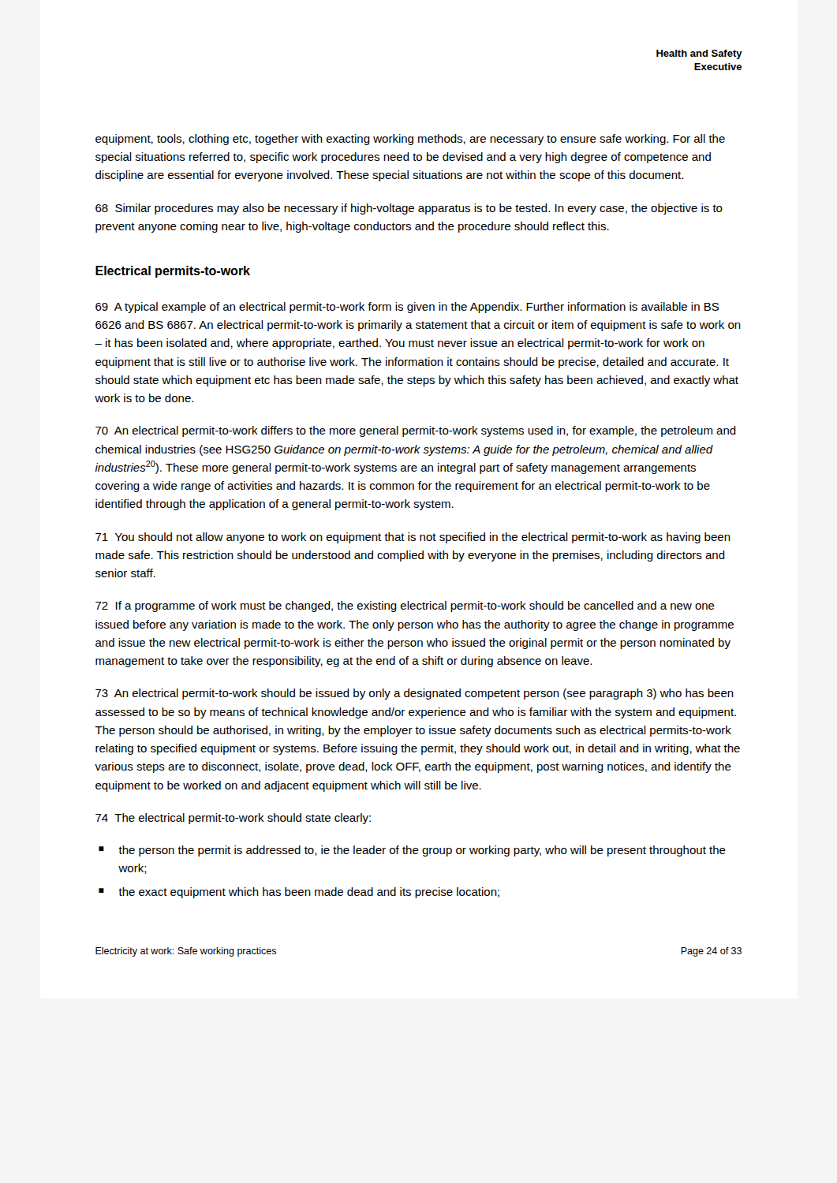Health and Safety
Executive
equipment, tools, clothing etc, together with exacting working methods, are necessary to ensure safe working. For all the special situations referred to, specific work procedures need to be devised and a very high degree of competence and discipline are essential for everyone involved. These special situations are not within the scope of this document.
68 Similar procedures may also be necessary if high-voltage apparatus is to be tested. In every case, the objective is to prevent anyone coming near to live, high-voltage conductors and the procedure should reflect this.
Electrical permits-to-work
69 A typical example of an electrical permit-to-work form is given in the Appendix. Further information is available in BS 6626 and BS 6867. An electrical permit-to-work is primarily a statement that a circuit or item of equipment is safe to work on – it has been isolated and, where appropriate, earthed. You must never issue an electrical permit-to-work for work on equipment that is still live or to authorise live work. The information it contains should be precise, detailed and accurate. It should state which equipment etc has been made safe, the steps by which this safety has been achieved, and exactly what work is to be done.
70 An electrical permit-to-work differs to the more general permit-to-work systems used in, for example, the petroleum and chemical industries (see HSG250 Guidance on permit-to-work systems: A guide for the petroleum, chemical and allied industries20). These more general permit-to-work systems are an integral part of safety management arrangements covering a wide range of activities and hazards. It is common for the requirement for an electrical permit-to-work to be identified through the application of a general permit-to-work system.
71 You should not allow anyone to work on equipment that is not specified in the electrical permit-to-work as having been made safe. This restriction should be understood and complied with by everyone in the premises, including directors and senior staff.
72 If a programme of work must be changed, the existing electrical permit-to-work should be cancelled and a new one issued before any variation is made to the work. The only person who has the authority to agree the change in programme and issue the new electrical permit-to-work is either the person who issued the original permit or the person nominated by management to take over the responsibility, eg at the end of a shift or during absence on leave.
73 An electrical permit-to-work should be issued by only a designated competent person (see paragraph 3) who has been assessed to be so by means of technical knowledge and/or experience and who is familiar with the system and equipment. The person should be authorised, in writing, by the employer to issue safety documents such as electrical permits-to-work relating to specified equipment or systems. Before issuing the permit, they should work out, in detail and in writing, what the various steps are to disconnect, isolate, prove dead, lock OFF, earth the equipment, post warning notices, and identify the equipment to be worked on and adjacent equipment which will still be live.
74 The electrical permit-to-work should state clearly:
the person the permit is addressed to, ie the leader of the group or working party, who will be present throughout the work;
the exact equipment which has been made dead and its precise location;
Electricity at work: Safe working practices Page 24 of 33